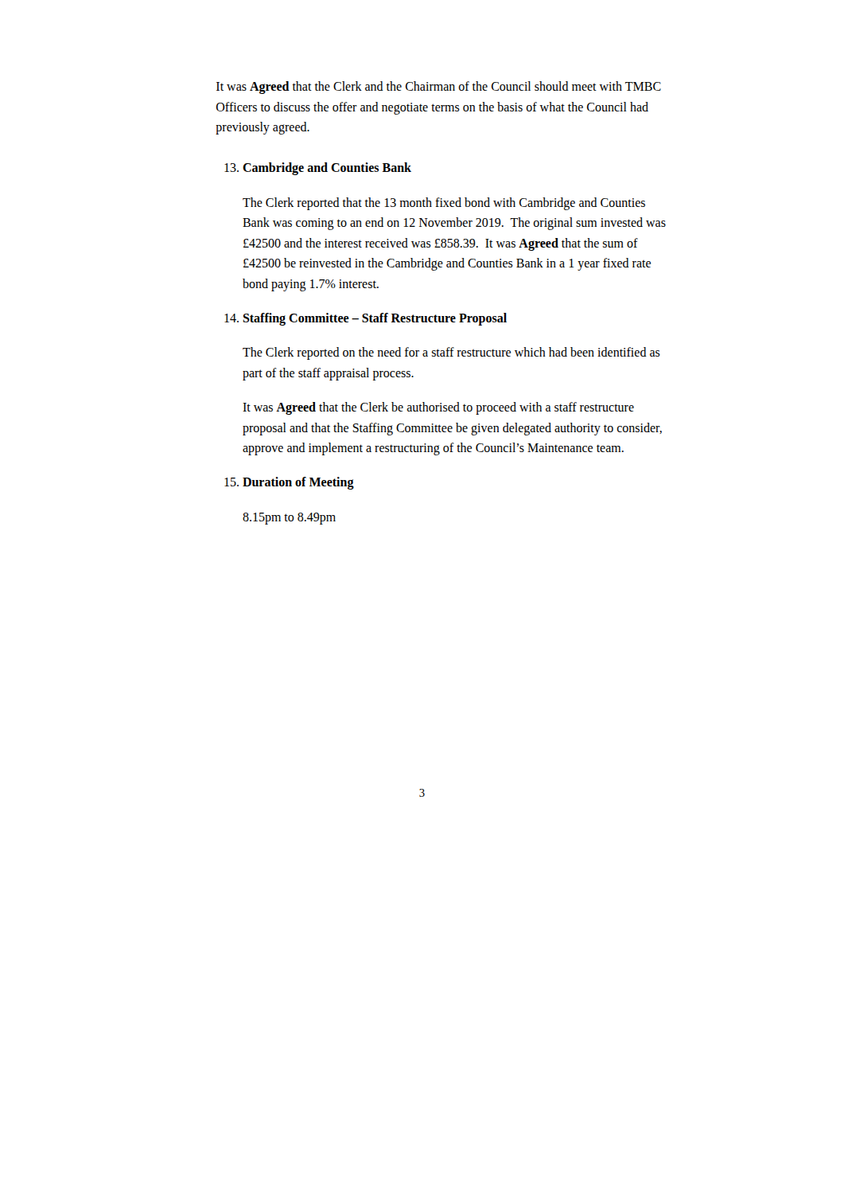It was Agreed that the Clerk and the Chairman of the Council should meet with TMBC Officers to discuss the offer and negotiate terms on the basis of what the Council had previously agreed.
Cambridge and Counties Bank
The Clerk reported that the 13 month fixed bond with Cambridge and Counties Bank was coming to an end on 12 November 2019. The original sum invested was £42500 and the interest received was £858.39. It was Agreed that the sum of £42500 be reinvested in the Cambridge and Counties Bank in a 1 year fixed rate bond paying 1.7% interest.
Staffing Committee – Staff Restructure Proposal
The Clerk reported on the need for a staff restructure which had been identified as part of the staff appraisal process.
It was Agreed that the Clerk be authorised to proceed with a staff restructure proposal and that the Staffing Committee be given delegated authority to consider, approve and implement a restructuring of the Council’s Maintenance team.
Duration of Meeting
8.15pm to 8.49pm
3